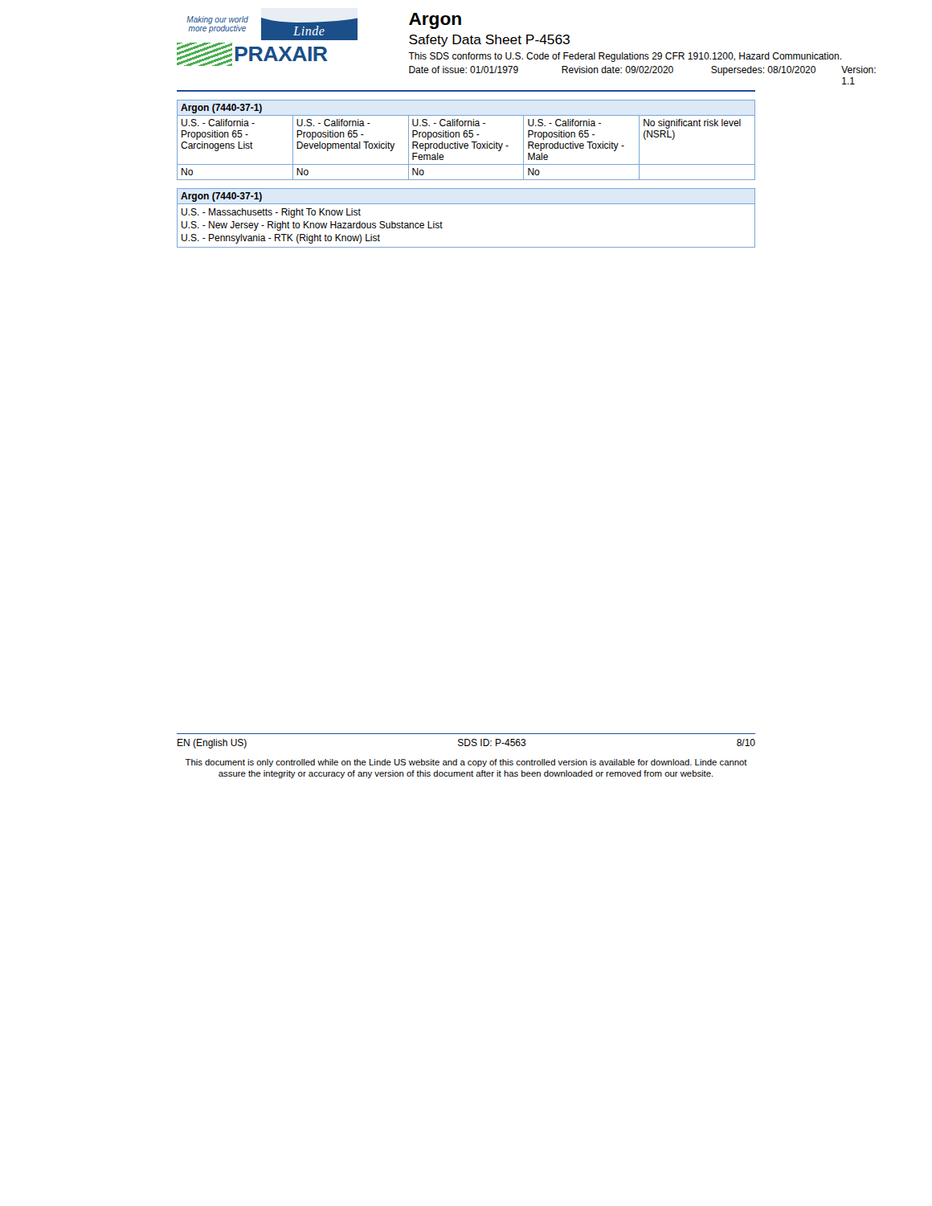Making our world
more productive
Linde
PRAXAIR
Argon
Safety Data Sheet P-4563
This SDS conforms to U.S. Code of Federal Regulations 29 CFR 1910.1200, Hazard Communication.
Date of issue: 01/01/1979 Revision date: 09/02/2020 Supersedes: 08/10/2020 Version: 1.1
| Argon (7440-37-1) |
| U.S. - California - Proposition 65 - Carcinogens List | U.S. - California - Proposition 65 - Developmental Toxicity | U.S. - California - Proposition 65 - Reproductive Toxicity - Female | U.S. - California - Proposition 65 - Reproductive Toxicity - Male | No significant risk level (NSRL) |
| No | No | No | No | |
| Argon (7440-37-1) |
| U.S. - Massachusetts - Right To Know List U.S. - New Jersey - Right to Know Hazardous Substance List U.S. - Pennsylvania - RTK (Right to Know) List |
EN (English US)
SDS ID: P-4563
8/10
This document is only controlled while on the Linde US website and a copy of this controlled version is available for download. Linde cannot assure the integrity or accuracy of any version of this document after it has been downloaded or removed from our website.